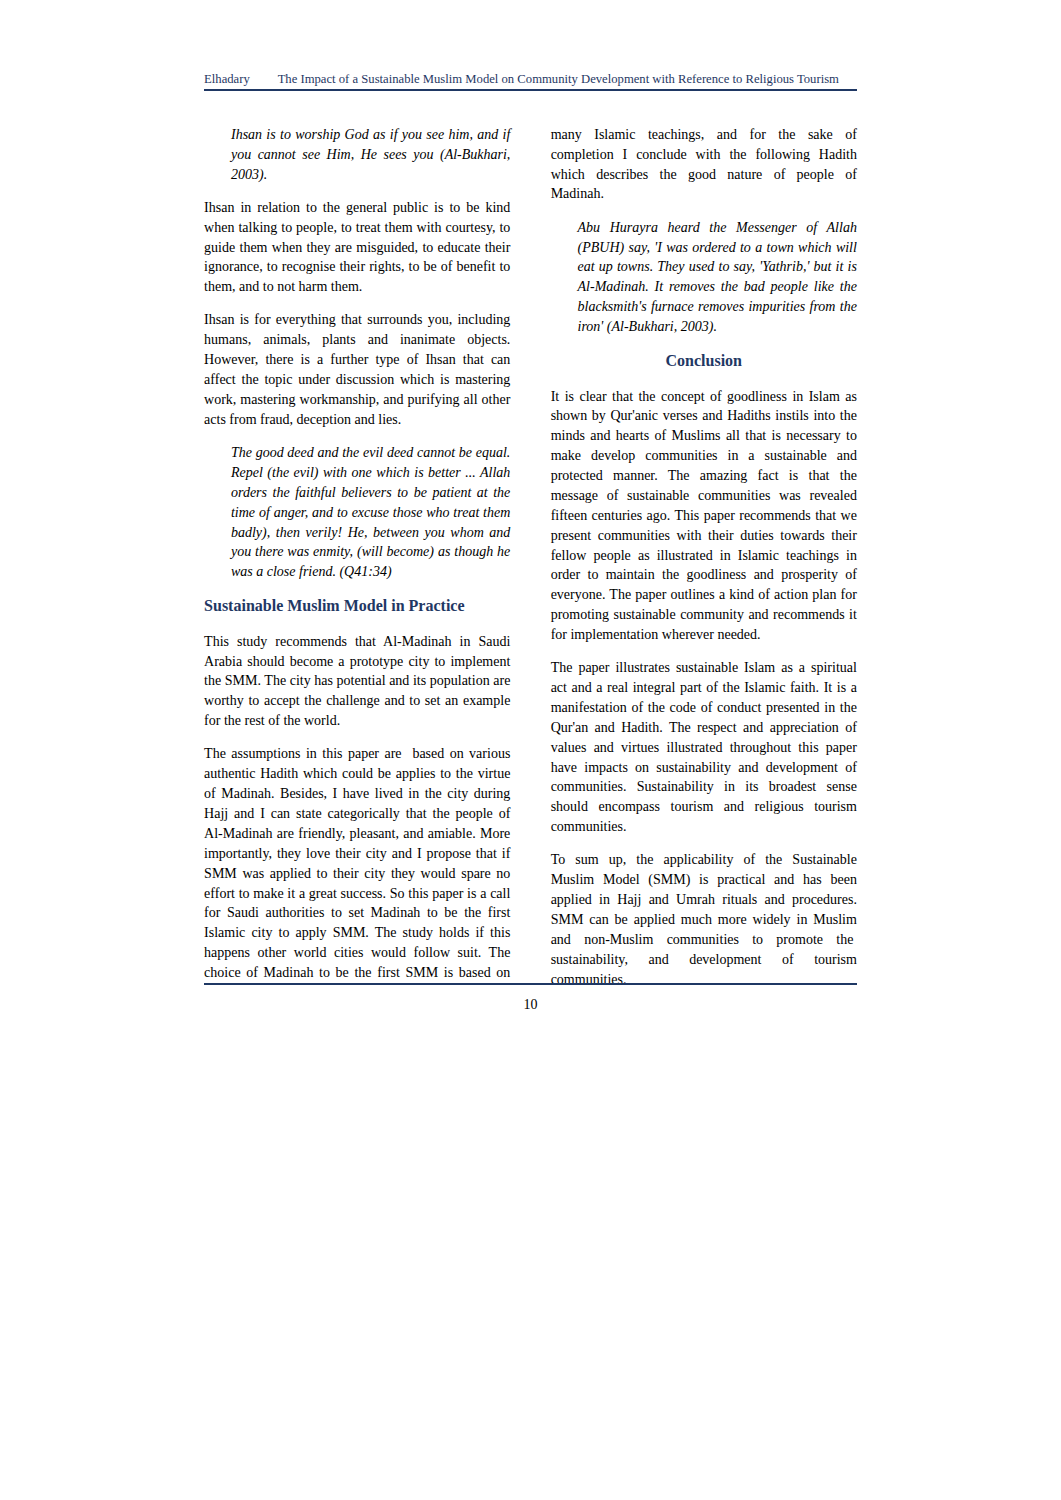Elhadary The Impact of a Sustainable Muslim Model on Community Development with Reference to Religious Tourism
Ihsan is to worship God as if you see him, and if you cannot see Him, He sees you (Al-Bukhari, 2003).
Ihsan in relation to the general public is to be kind when talking to people, to treat them with courtesy, to guide them when they are misguided, to educate their ignorance, to recognise their rights, to be of benefit to them, and to not harm them.
Ihsan is for everything that surrounds you, including humans, animals, plants and inanimate objects. However, there is a further type of Ihsan that can affect the topic under discussion which is mastering work, mastering workmanship, and purifying all other acts from fraud, deception and lies.
The good deed and the evil deed cannot be equal. Repel (the evil) with one which is better ... Allah orders the faithful believers to be patient at the time of anger, and to excuse those who treat them badly), then verily! He, between you whom and you there was enmity, (will become) as though he was a close friend. (Q41:34)
Sustainable Muslim Model in Practice
This study recommends that Al-Madinah in Saudi Arabia should become a prototype city to implement the SMM. The city has potential and its population are worthy to accept the challenge and to set an example for the rest of the world.
The assumptions in this paper are based on various authentic Hadith which could be applies to the virtue of Madinah. Besides, I have lived in the city during Hajj and I can state categorically that the people of Al-Madinah are friendly, pleasant, and amiable. More importantly, they love their city and I propose that if SMM was applied to their city they would spare no effort to make it a great success. So this paper is a call for Saudi authorities to set Madinah to be the first Islamic city to apply SMM. The study holds if this happens other world cities would follow suit. The choice of Madinah to be the first SMM is based on many Islamic teachings, and for the sake of completion I conclude with the following Hadith which describes the good nature of people of Madinah.
Abu Hurayra heard the Messenger of Allah (PBUH) say, 'I was ordered to a town which will eat up towns. They used to say, 'Yathrib,' but it is Al-Madinah. It removes the bad people like the blacksmith's furnace removes impurities from the iron' (Al-Bukhari, 2003).
Conclusion
It is clear that the concept of goodliness in Islam as shown by Qur'anic verses and Hadiths instils into the minds and hearts of Muslims all that is necessary to make develop communities in a sustainable and protected manner. The amazing fact is that the message of sustainable communities was revealed fifteen centuries ago. This paper recommends that we present communities with their duties towards their fellow people as illustrated in Islamic teachings in order to maintain the goodliness and prosperity of everyone. The paper outlines a kind of action plan for promoting sustainable community and recommends it for implementation wherever needed.
The paper illustrates sustainable Islam as a spiritual act and a real integral part of the Islamic faith. It is a manifestation of the code of conduct presented in the Qur'an and Hadith. The respect and appreciation of values and virtues illustrated throughout this paper have impacts on sustainability and development of communities. Sustainability in its broadest sense should encompass tourism and religious tourism communities.
To sum up, the applicability of the Sustainable Muslim Model (SMM) is practical and has been applied in Hajj and Umrah rituals and procedures. SMM can be applied much more widely in Muslim and non-Muslim communities to promote the sustainability, and development of tourism communities.
10